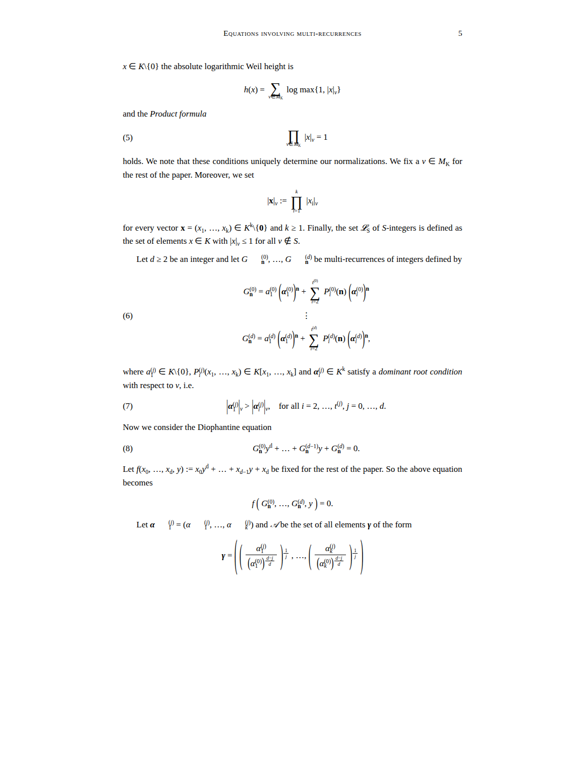Equations involving multi-recurrences 5
x ∈ K\{0} the absolute logarithmic Weil height is
h(x) = ∑ v∈MK log max{1, |x|v}
and the Product formula
(5)
∏ v∈MK |x|v = 1
holds. We note that these conditions uniquely determine our normalizations. We fix a ν ∈ MK for the rest of the paper. Moreover, we set
|x|ν := k ∏ i=1 |xi|ν
for every vector x = (x1, …, xk) ∈ Kk\{0} and k ≥ 1. Finally, the set 𝓛S of S-integers is defined as the set of elements x ∈ K with |x|v ≤ 1 for all v ∉ S.
Let d ≥ 2 be an integer and let G(0) n, …, G(d) n be multi-recurrences of integers defined by
(6)
G(0) n = a(0) 1 (α(0) 1)n + t(0) ∑ i=2 P(0) i(n) (α(0) i)n
⋮
G(d) n = a(d) 1 (α(d) 1)n + t(d) ∑ i=2 P(d) i(n) (α(d) i)n,
where a(j) 1 ∈ K\{0}, P(j) i(x1, …, xk) ∈ K[x1, …, xk] and α(j) i ∈ Kk satisfy a dominant root condition with respect to ν, i.e.
(7)
|α(j) 1|ν > |α(j) i|ν, for all i = 2, …, t(j), j = 0, …, d.
Now we consider the Diophantine equation
(8)
G(0) n yd + … + G(d−1) n y + G(d) n = 0.
Let f(x0, …, xd, y) := x0yd + … + xd−1y + xd be fixed for the rest of the paper. So the above equation becomes
f ( G(0) n, …, G(d) n, y ) = 0.
Let α(j) 1 = (α(j) 1, …, α(j) k) and 𝒜 be the set of all elements γ of the form
γ = ( ( α(j) 1 (α(0) 1)d−j d )1 j , …, ( α(j) k (α(0) k)d−j d )1 j )